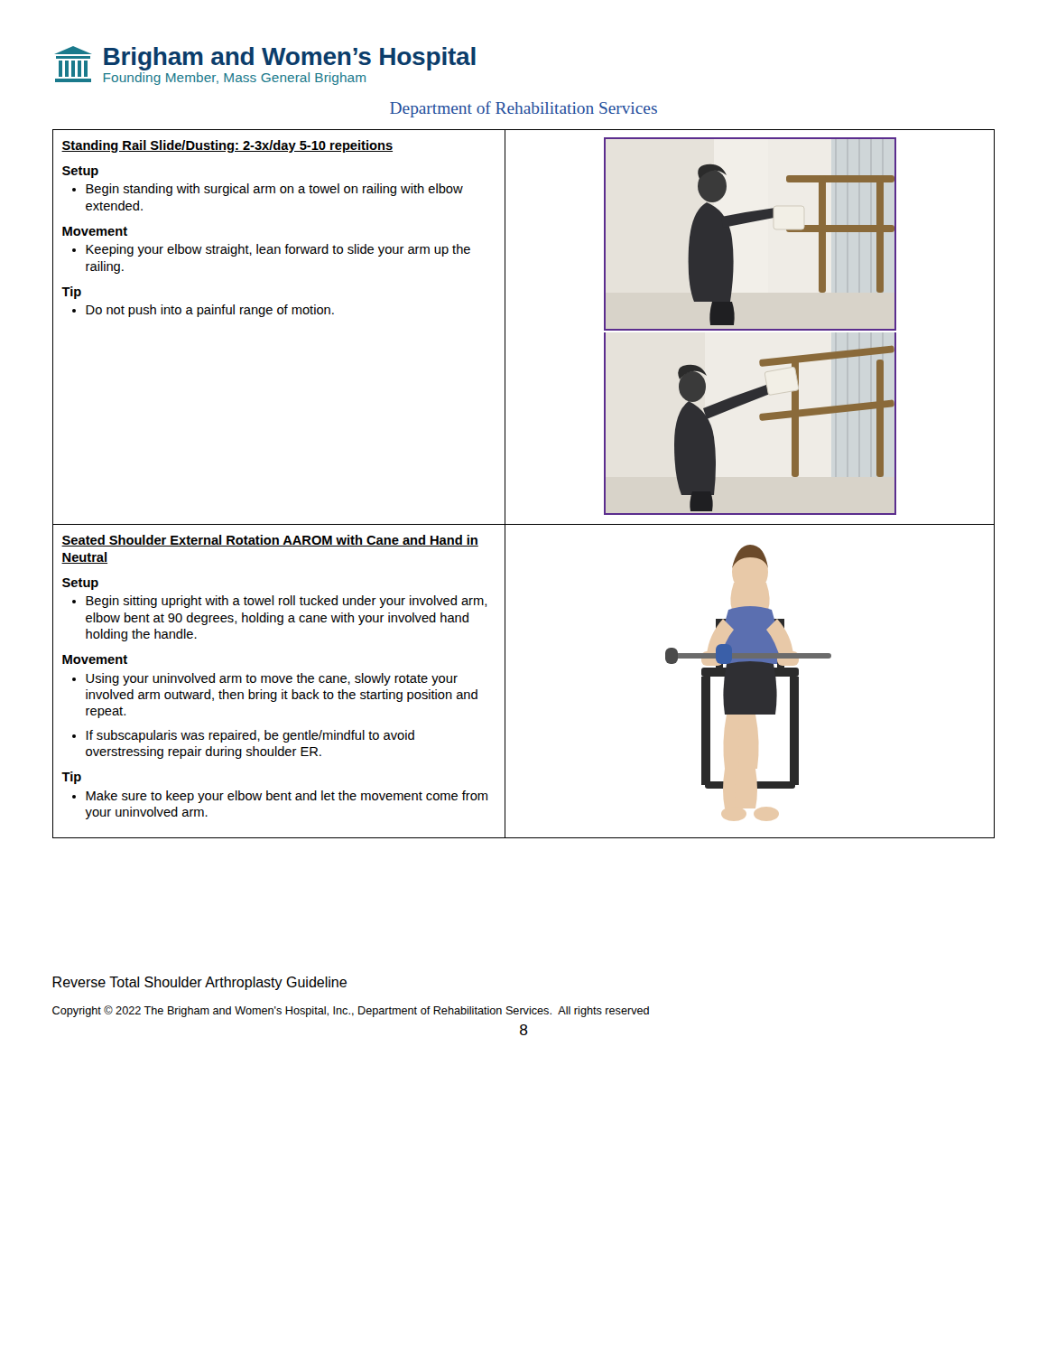Brigham and Women’s Hospital
Founding Member, Mass General Brigham
Department of Rehabilitation Services
| Standing Rail Slide/Dusting: 2-3x/day 5-10 repeitions Setup Begin standing with surgical arm on a towel on railing with elbow extended. Movement Keeping your elbow straight, lean forward to slide your arm up the railing. Tip Do not push into a painful range of motion. | |
| Seated Shoulder External Rotation AAROM with Cane and Hand in Neutral Setup Begin sitting upright with a towel roll tucked under your involved arm, elbow bent at 90 degrees, holding a cane with your involved hand holding the handle. Movement Using your uninvolved arm to move the cane, slowly rotate your involved arm outward, then bring it back to the starting position and repeat. If subscapularis was repaired, be gentle/mindful to avoid overstressing repair during shoulder ER. Tip Make sure to keep your elbow bent and let the movement come from your uninvolved arm. | |
Reverse Total Shoulder Arthroplasty Guideline
Copyright © 2022 The Brigham and Women's Hospital, Inc., Department of Rehabilitation Services. All rights reserved
8